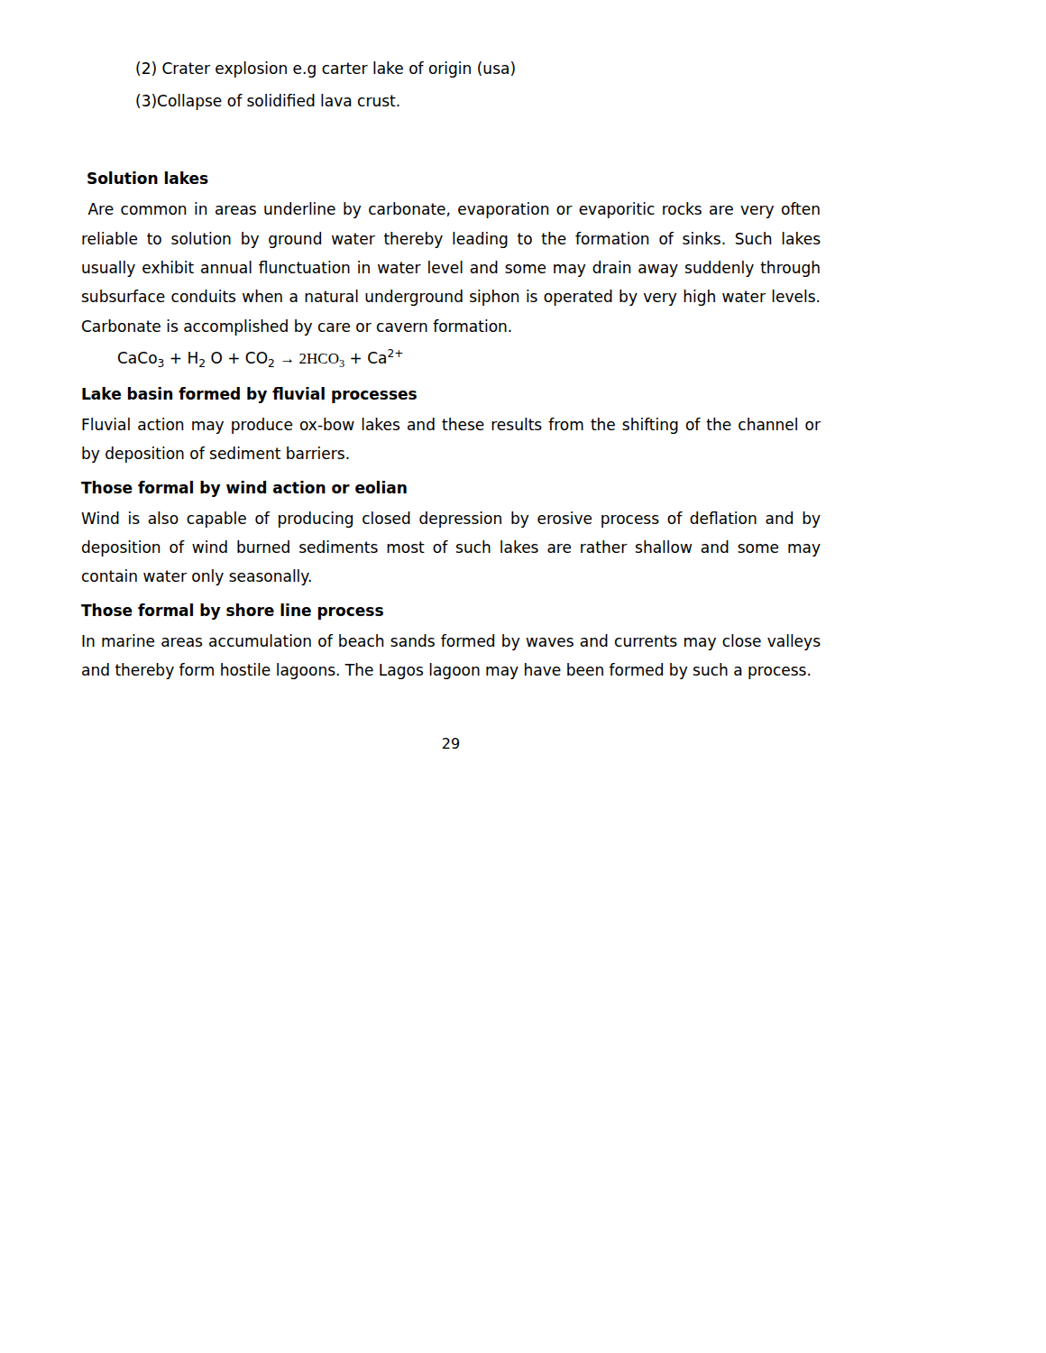(2) Crater explosion e.g carter lake of origin (usa)
(3)Collapse of solidified lava crust.
Solution lakes
Are common in areas underline by carbonate, evaporation or evaporitic rocks are very often reliable to solution by ground water thereby leading to the formation of sinks. Such lakes usually exhibit annual flunctuation in water level and some may drain away suddenly through subsurface conduits when a natural underground siphon is operated by very high water levels. Carbonate is accomplished by care or cavern formation.
CaCo3 + H2 O + CO2 → 2HCO3 + Ca2+
Lake basin formed by fluvial processes
Fluvial action may produce ox-bow lakes and these results from the shifting of the channel or by deposition of sediment barriers.
Those formal by wind action or eolian
Wind is also capable of producing closed depression by erosive process of deflation and by deposition of wind burned sediments most of such lakes are rather shallow and some may contain water only seasonally.
Those formal by shore line process
In marine areas accumulation of beach sands formed by waves and currents may close valleys and thereby form hostile lagoons. The Lagos lagoon may have been formed by such a process.
29